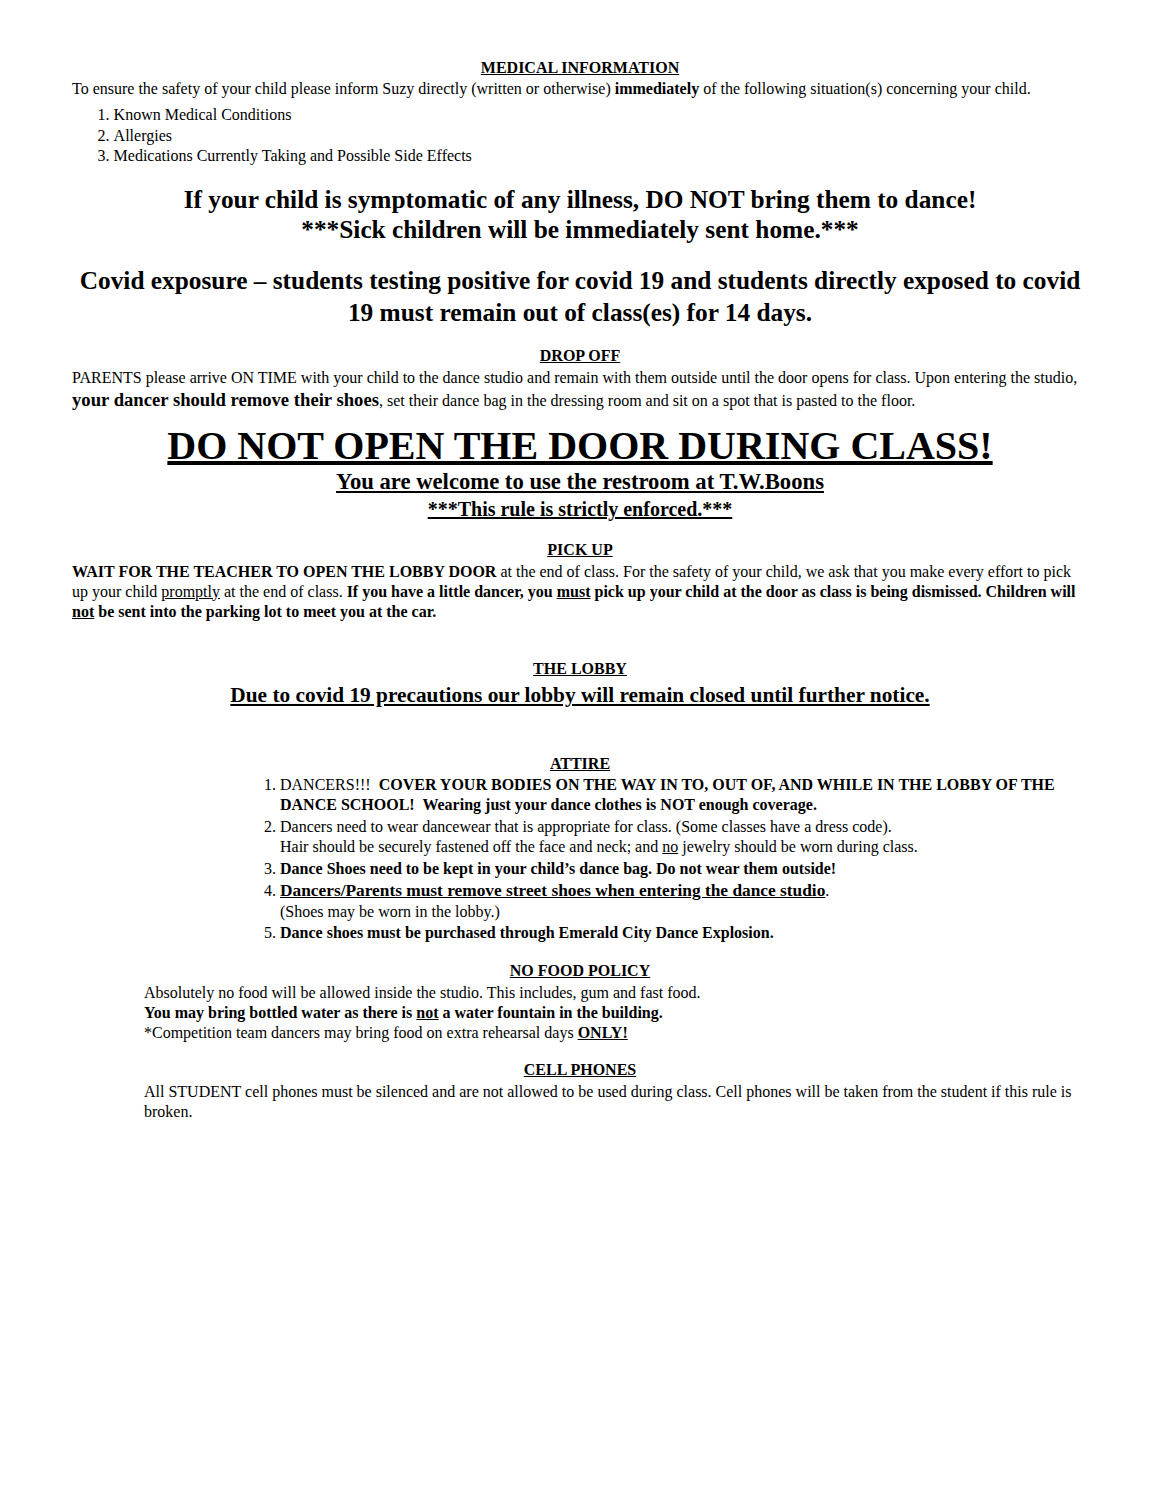MEDICAL INFORMATION
To ensure the safety of your child please inform Suzy directly (written or otherwise) immediately of the following situation(s) concerning your child.
Known Medical Conditions
Allergies
Medications Currently Taking and Possible Side Effects
If your child is symptomatic of any illness, DO NOT bring them to dance!
***Sick children will be immediately sent home.***
Covid exposure – students testing positive for covid 19 and students directly exposed to covid 19 must remain out of class(es) for 14 days.
DROP OFF
PARENTS please arrive ON TIME with your child to the dance studio and remain with them outside until the door opens for class. Upon entering the studio, your dancer should remove their shoes, set their dance bag in the dressing room and sit on a spot that is pasted to the floor.
DO NOT OPEN THE DOOR DURING CLASS!
You are welcome to use the restroom at T.W.Boons
***This rule is strictly enforced.***
PICK UP
WAIT FOR THE TEACHER TO OPEN THE LOBBY DOOR at the end of class. For the safety of your child, we ask that you make every effort to pick up your child promptly at the end of class. If you have a little dancer, you must pick up your child at the door as class is being dismissed. Children will not be sent into the parking lot to meet you at the car.
THE LOBBY
Due to covid 19 precautions our lobby will remain closed until further notice.
ATTIRE
DANCERS!!! COVER YOUR BODIES ON THE WAY IN TO, OUT OF, AND WHILE IN THE LOBBY OF THE DANCE SCHOOL! Wearing just your dance clothes is NOT enough coverage.
Dancers need to wear dancewear that is appropriate for class. (Some classes have a dress code).
Hair should be securely fastened off the face and neck; and no jewelry should be worn during class.
Dance Shoes need to be kept in your child’s dance bag. Do not wear them outside!
Dancers/Parents must remove street shoes when entering the dance studio.
(Shoes may be worn in the lobby.)
Dance shoes must be purchased through Emerald City Dance Explosion.
NO FOOD POLICY
Absolutely no food will be allowed inside the studio. This includes, gum and fast food.
You may bring bottled water as there is not a water fountain in the building.
*Competition team dancers may bring food on extra rehearsal days ONLY!
CELL PHONES
All STUDENT cell phones must be silenced and are not allowed to be used during class. Cell phones will be taken from the student if this rule is broken.